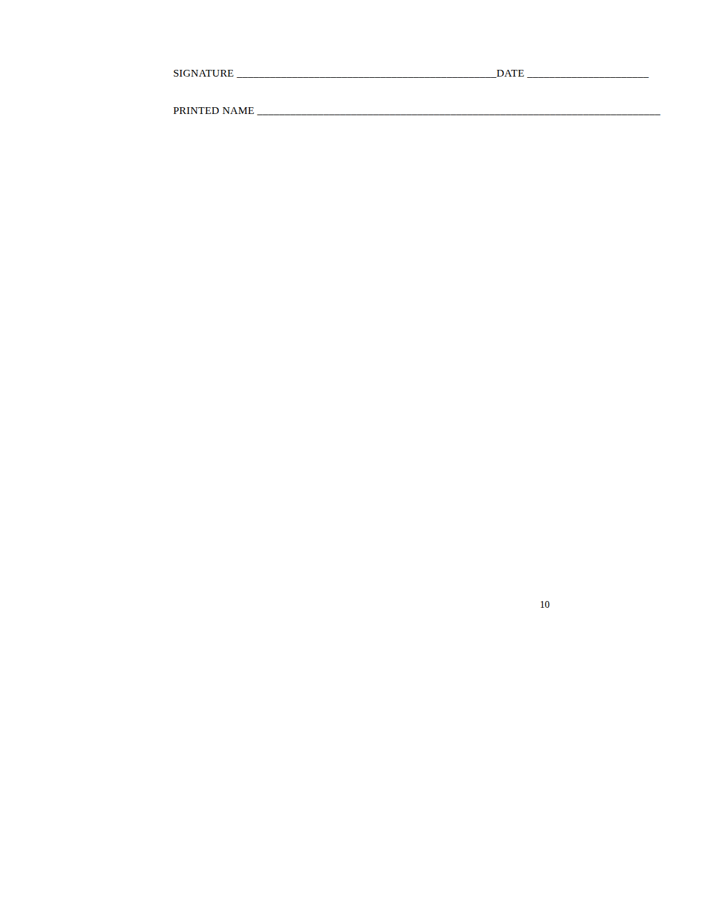SIGNATURE _______________________________________________DATE ______________________
PRINTED NAME _________________________________________________________________________
10